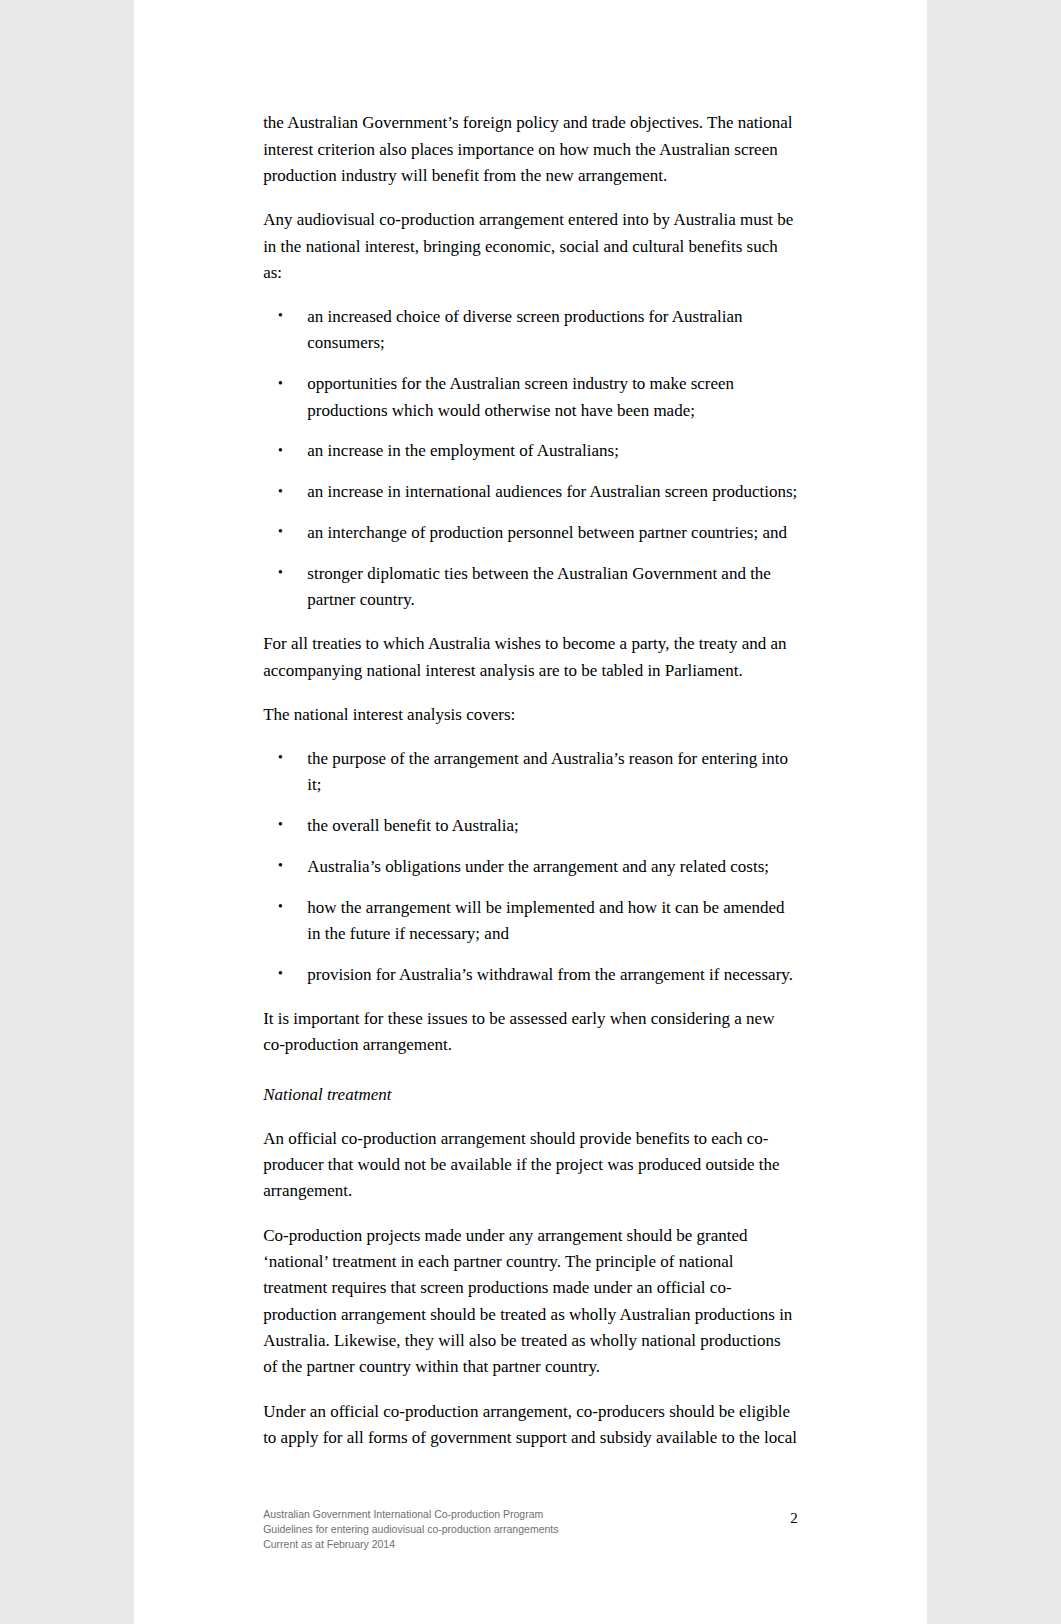the Australian Government’s foreign policy and trade objectives. The national interest criterion also places importance on how much the Australian screen production industry will benefit from the new arrangement.
Any audiovisual co-production arrangement entered into by Australia must be in the national interest, bringing economic, social and cultural benefits such as:
an increased choice of diverse screen productions for Australian consumers;
opportunities for the Australian screen industry to make screen productions which would otherwise not have been made;
an increase in the employment of Australians;
an increase in international audiences for Australian screen productions;
an interchange of production personnel between partner countries; and
stronger diplomatic ties between the Australian Government and the partner country.
For all treaties to which Australia wishes to become a party, the treaty and an accompanying national interest analysis are to be tabled in Parliament.
The national interest analysis covers:
the purpose of the arrangement and Australia’s reason for entering into it;
the overall benefit to Australia;
Australia’s obligations under the arrangement and any related costs;
how the arrangement will be implemented and how it can be amended in the future if necessary; and
provision for Australia’s withdrawal from the arrangement if necessary.
It is important for these issues to be assessed early when considering a new co-production arrangement.
National treatment
An official co-production arrangement should provide benefits to each co-producer that would not be available if the project was produced outside the arrangement.
Co-production projects made under any arrangement should be granted ‘national’ treatment in each partner country. The principle of national treatment requires that screen productions made under an official co-production arrangement should be treated as wholly Australian productions in Australia. Likewise, they will also be treated as wholly national productions of the partner country within that partner country.
Under an official co-production arrangement, co-producers should be eligible to apply for all forms of government support and subsidy available to the local
Australian Government International Co-production Program
Guidelines for entering audiovisual co-production arrangements
Current as at February 2014
2